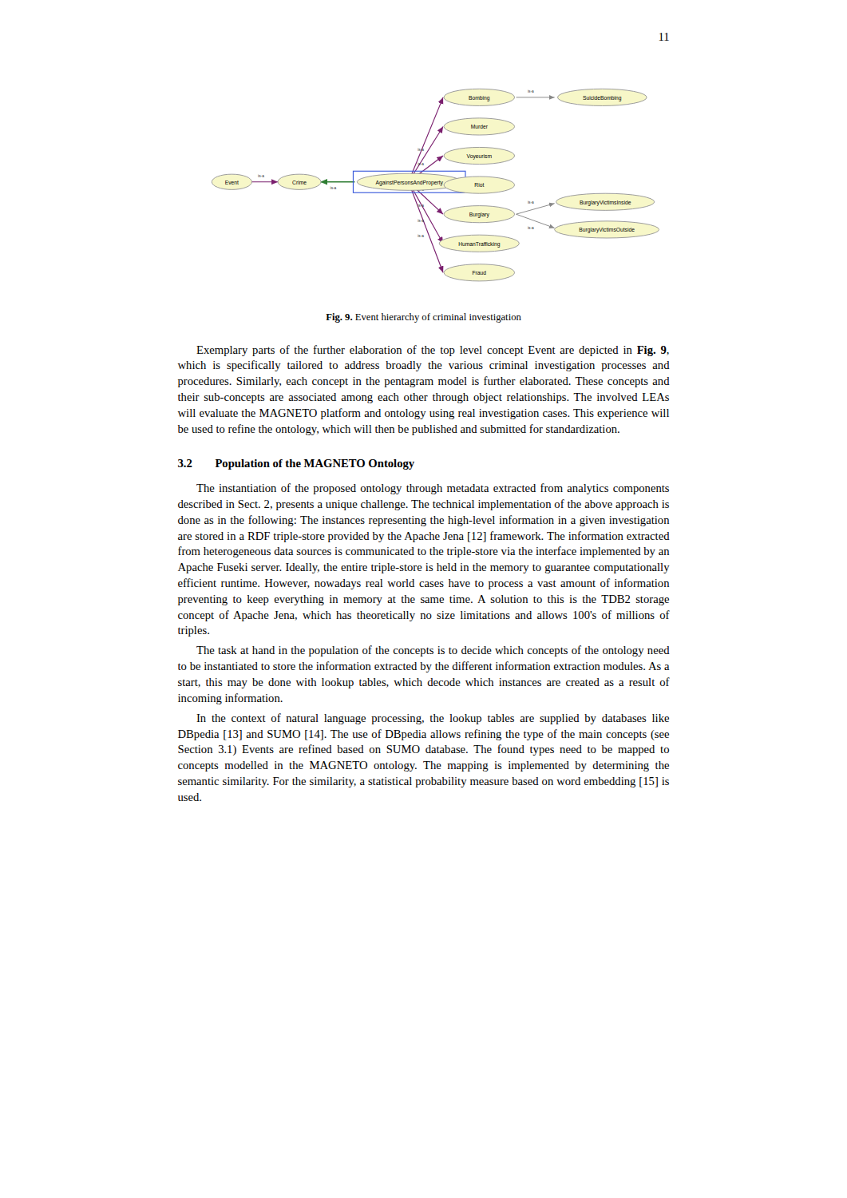11
is-a is-a is-a is-a is-a is-a is-a is-a is-a is-a is-a is-a Event Crime AgainstPersonsAndProperty Bombing Murder Voyeurism Riot Burglary HumanTrafficking Fraud SuicideBombing BurglaryVictimsInside BurglaryVictimsOutside
Fig. 9. Event hierarchy of criminal investigation
Exemplary parts of the further elaboration of the top level concept Event are depicted in Fig. 9, which is specifically tailored to address broadly the various criminal investigation processes and procedures. Similarly, each concept in the pentagram model is further elaborated. These concepts and their sub-concepts are associated among each other through object relationships. The involved LEAs will evaluate the MAGNETO platform and ontology using real investigation cases. This experience will be used to refine the ontology, which will then be published and submitted for standardization.
3.2 Population of the MAGNETO Ontology
The instantiation of the proposed ontology through metadata extracted from analytics components described in Sect. 2, presents a unique challenge. The technical implementation of the above approach is done as in the following: The instances representing the high-level information in a given investigation are stored in a RDF triple-store provided by the Apache Jena [12] framework. The information extracted from heterogeneous data sources is communicated to the triple-store via the interface implemented by an Apache Fuseki server. Ideally, the entire triple-store is held in the memory to guarantee computationally efficient runtime. However, nowadays real world cases have to process a vast amount of information preventing to keep everything in memory at the same time. A solution to this is the TDB2 storage concept of Apache Jena, which has theoretically no size limitations and allows 100's of millions of triples.
The task at hand in the population of the concepts is to decide which concepts of the ontology need to be instantiated to store the information extracted by the different information extraction modules. As a start, this may be done with lookup tables, which decode which instances are created as a result of incoming information.
In the context of natural language processing, the lookup tables are supplied by databases like DBpedia [13] and SUMO [14]. The use of DBpedia allows refining the type of the main concepts (see Section 3.1) Events are refined based on SUMO database. The found types need to be mapped to concepts modelled in the MAGNETO ontology. The mapping is implemented by determining the semantic similarity. For the similarity, a statistical probability measure based on word embedding [15] is used.